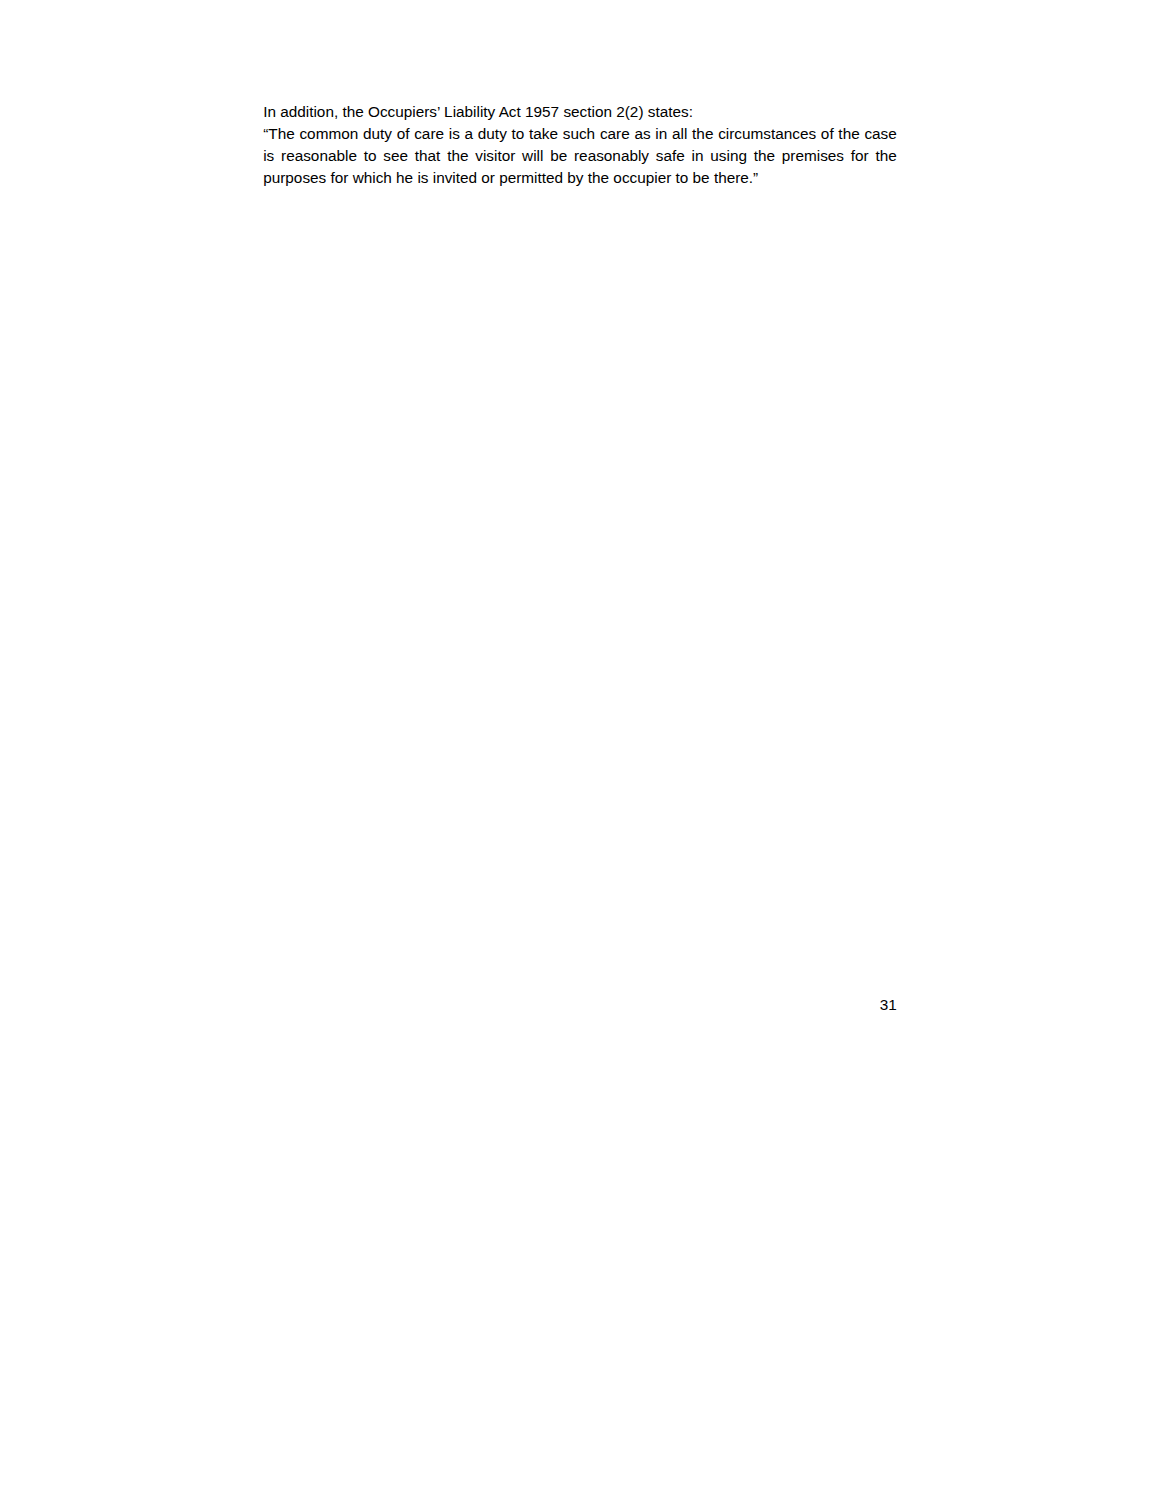In addition, the Occupiers’ Liability Act 1957 section 2(2) states:
“The common duty of care is a duty to take such care as in all the circumstances of the case is reasonable to see that the visitor will be reasonably safe in using the premises for the purposes for which he is invited or permitted by the occupier to be there.”
31